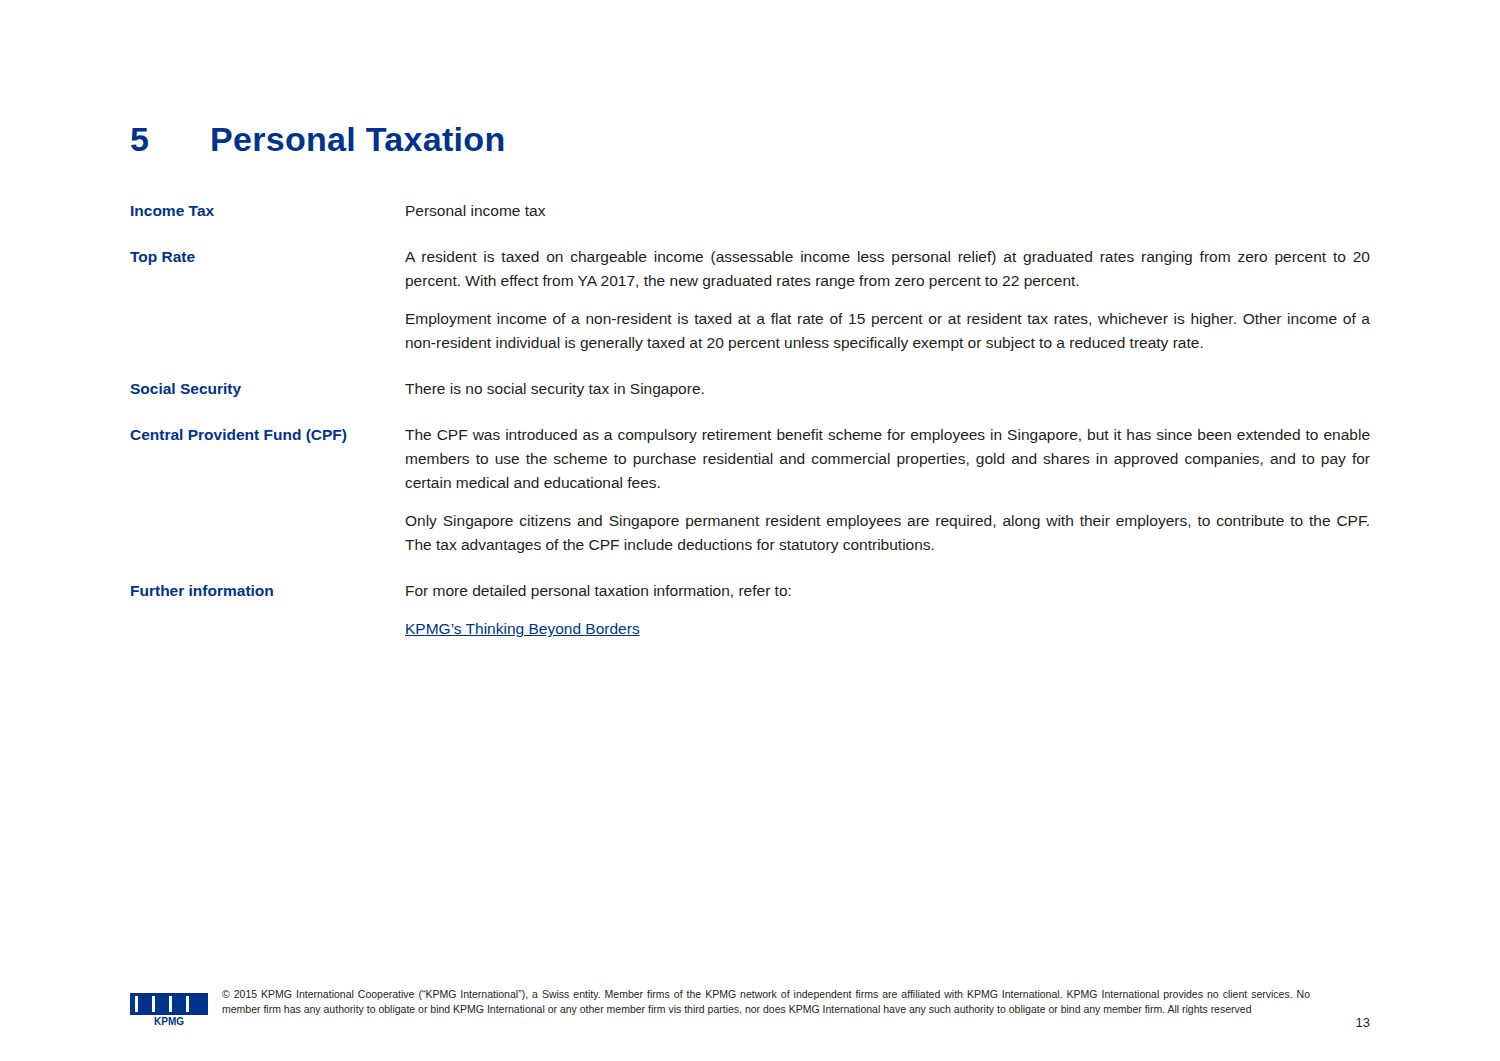5 Personal Taxation
| Income Tax | Personal income tax |
| Top Rate | A resident is taxed on chargeable income (assessable income less personal relief) at graduated rates ranging from zero percent to 20 percent. With effect from YA 2017, the new graduated rates range from zero percent to 22 percent. Employment income of a non-resident is taxed at a flat rate of 15 percent or at resident tax rates, whichever is higher. Other income of a non-resident individual is generally taxed at 20 percent unless specifically exempt or subject to a reduced treaty rate. |
| Social Security | There is no social security tax in Singapore. |
| Central Provident Fund (CPF) | The CPF was introduced as a compulsory retirement benefit scheme for employees in Singapore, but it has since been extended to enable members to use the scheme to purchase residential and commercial properties, gold and shares in approved companies, and to pay for certain medical and educational fees. Only Singapore citizens and Singapore permanent resident employees are required, along with their employers, to contribute to the CPF. The tax advantages of the CPF include deductions for statutory contributions. |
| Further information | For more detailed personal taxation information, refer to: KPMG’s Thinking Beyond Borders |
KPMG
© 2015 KPMG International Cooperative (“KPMG International”), a Swiss entity. Member firms of the KPMG network of independent firms are affiliated with KPMG International. KPMG International provides no client services. No member firm has any authority to obligate or bind KPMG International or any other member firm vis third parties, nor does KPMG International have any such authority to obligate or bind any member firm. All rights reserved
13